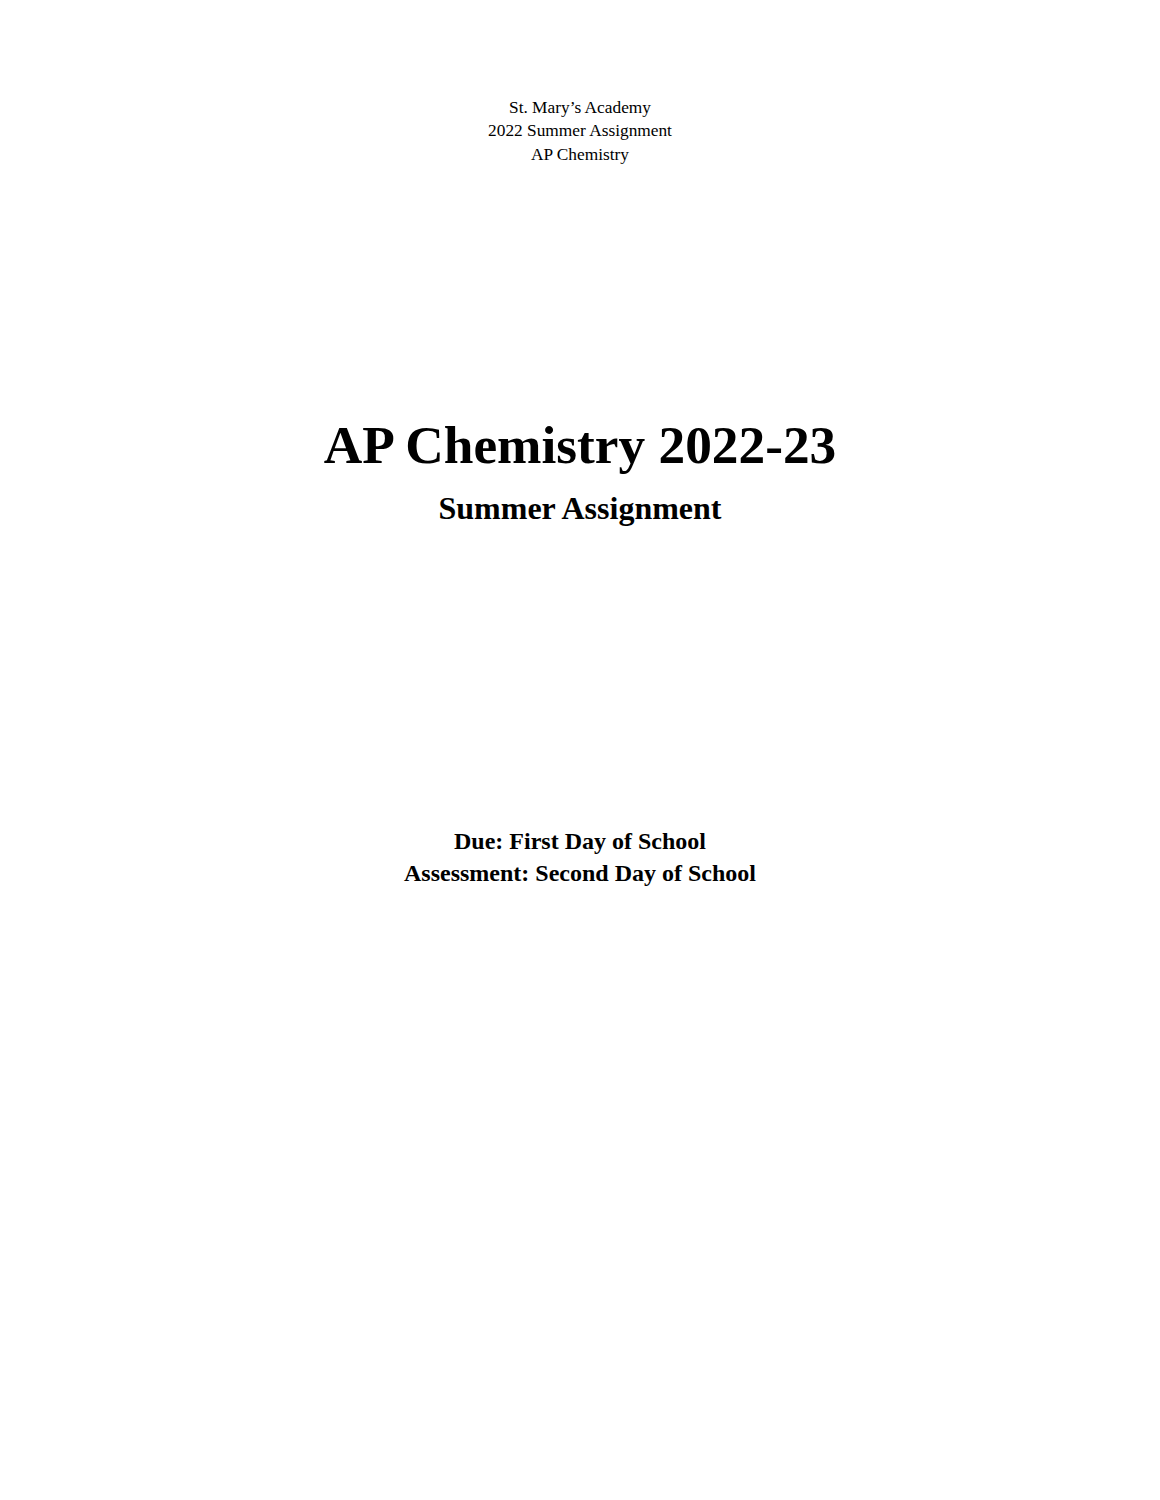St. Mary’s Academy
2022 Summer Assignment
AP Chemistry
AP Chemistry 2022-23
Summer Assignment
Due: First Day of School
Assessment: Second Day of School